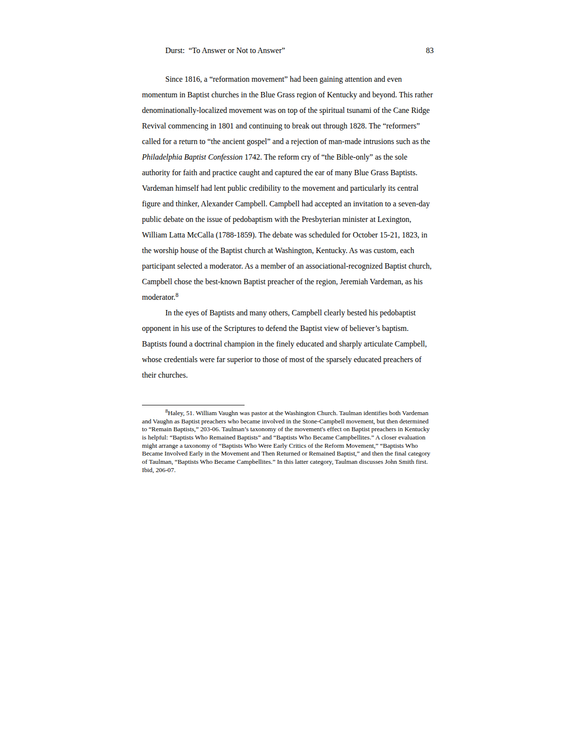Durst: “To Answer or Not to Answer” 83
Since 1816, a “reformation movement” had been gaining attention and even momentum in Baptist churches in the Blue Grass region of Kentucky and beyond. This rather denominationally-localized movement was on top of the spiritual tsunami of the Cane Ridge Revival commencing in 1801 and continuing to break out through 1828. The “reformers” called for a return to “the ancient gospel” and a rejection of man-made intrusions such as the Philadelphia Baptist Confession 1742. The reform cry of “the Bible-only” as the sole authority for faith and practice caught and captured the ear of many Blue Grass Baptists. Vardeman himself had lent public credibility to the movement and particularly its central figure and thinker, Alexander Campbell. Campbell had accepted an invitation to a seven-day public debate on the issue of pedobaptism with the Presbyterian minister at Lexington, William Latta McCalla (1788-1859). The debate was scheduled for October 15-21, 1823, in the worship house of the Baptist church at Washington, Kentucky. As was custom, each participant selected a moderator. As a member of an associational-recognized Baptist church, Campbell chose the best-known Baptist preacher of the region, Jeremiah Vardeman, as his moderator.8
In the eyes of Baptists and many others, Campbell clearly bested his pedobaptist opponent in his use of the Scriptures to defend the Baptist view of believer’s baptism. Baptists found a doctrinal champion in the finely educated and sharply articulate Campbell, whose credentials were far superior to those of most of the sparsely educated preachers of their churches.
8Haley, 51. William Vaughn was pastor at the Washington Church. Taulman identifies both Vardeman and Vaughn as Baptist preachers who became involved in the Stone-Campbell movement, but then determined to “Remain Baptists,” 203-06. Taulman’s taxonomy of the movement's effect on Baptist preachers in Kentucky is helpful: “Baptists Who Remained Baptists” and “Baptists Who Became Campbellites.” A closer evaluation might arrange a taxonomy of “Baptists Who Were Early Critics of the Reform Movement,” “Baptists Who Became Involved Early in the Movement and Then Returned or Remained Baptist,” and then the final category of Taulman, “Baptists Who Became Campbellites.” In this latter category, Taulman discusses John Smith first. Ibid, 206-07.